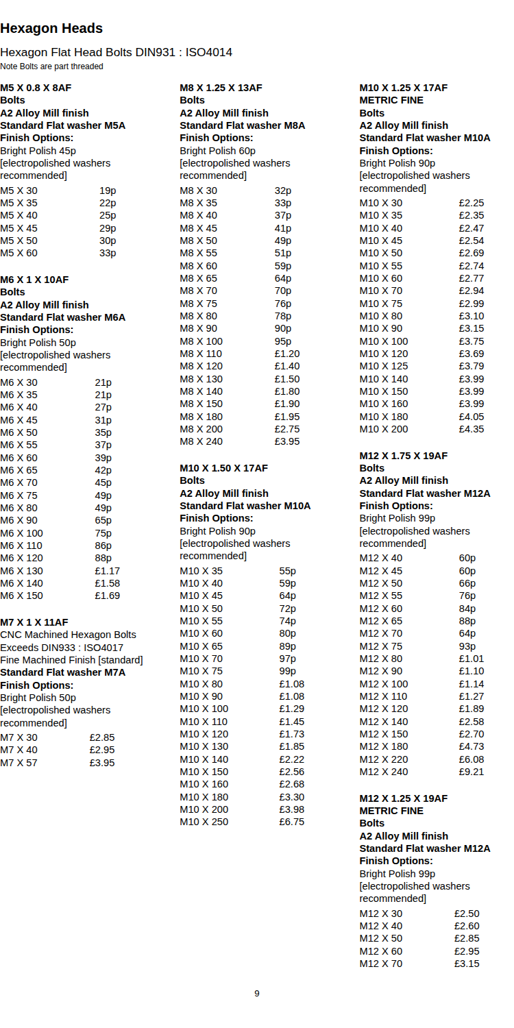Hexagon Heads
Hexagon Flat Head Bolts DIN931 : ISO4014
Note Bolts are part threaded
M5 X 0.8 X 8AF
Bolts
A2 Alloy Mill finish
Standard Flat washer M5A
Finish Options:
Bright Polish 45p
[electropolished washers recommended]
M5 bolt sizes and prices
| M5 X 30 | 19p |
| M5 X 35 | 22p |
| M5 X 40 | 25p |
| M5 X 45 | 29p |
| M5 X 50 | 30p |
| M5 X 60 | 33p |
M6 X 1 X 10AF
Bolts
A2 Alloy Mill finish
Standard Flat washer M6A
Finish Options:
Bright Polish 50p
[electropolished washers recommended]
M6 bolt sizes and prices
| M6 X 30 | 21p |
| M6 X 35 | 21p |
| M6 X 40 | 27p |
| M6 X 45 | 31p |
| M6 X 50 | 35p |
| M6 X 55 | 37p |
| M6 X 60 | 39p |
| M6 X 65 | 42p |
| M6 X 70 | 45p |
| M6 X 75 | 49p |
| M6 X 80 | 49p |
| M6 X 90 | 65p |
| M6 X 100 | 75p |
| M6 X 110 | 86p |
| M6 X 120 | 88p |
| M6 X 130 | £1.17 |
| M6 X 140 | £1.58 |
| M6 X 150 | £1.69 |
M7 X 1 X 11AF
CNC Machined Hexagon Bolts Exceeds DIN933 : ISO4017
Fine Machined Finish [standard]
Standard Flat washer M7A
Finish Options:
Bright Polish 50p
[electropolished washers recommended]
M7 bolt sizes and prices
| M7 X 30 | £2.85 |
| M7 X 40 | £2.95 |
| M7 X 57 | £3.95 |
M8 X 1.25 X 13AF
Bolts
A2 Alloy Mill finish
Standard Flat washer M8A
Finish Options:
Bright Polish 60p
[electropolished washers recommended]
M8 bolt sizes and prices
| M8 X 30 | 32p |
| M8 X 35 | 33p |
| M8 X 40 | 37p |
| M8 X 45 | 41p |
| M8 X 50 | 49p |
| M8 X 55 | 51p |
| M8 X 60 | 59p |
| M8 X 65 | 64p |
| M8 X 70 | 70p |
| M8 X 75 | 76p |
| M8 X 80 | 78p |
| M8 X 90 | 90p |
| M8 X 100 | 95p |
| M8 X 110 | £1.20 |
| M8 X 120 | £1.40 |
| M8 X 130 | £1.50 |
| M8 X 140 | £1.80 |
| M8 X 150 | £1.90 |
| M8 X 180 | £1.95 |
| M8 X 200 | £2.75 |
| M8 X 240 | £3.95 |
M10 X 1.50 X 17AF
Bolts
A2 Alloy Mill finish
Standard Flat washer M10A
Finish Options:
Bright Polish 90p
[electropolished washers recommended]
M10 coarse bolt sizes and prices
| M10 X 35 | 55p |
| M10 X 40 | 59p |
| M10 X 45 | 64p |
| M10 X 50 | 72p |
| M10 X 55 | 74p |
| M10 X 60 | 80p |
| M10 X 65 | 89p |
| M10 X 70 | 97p |
| M10 X 75 | 99p |
| M10 X 80 | £1.08 |
| M10 X 90 | £1.08 |
| M10 X 100 | £1.29 |
| M10 X 110 | £1.45 |
| M10 X 120 | £1.73 |
| M10 X 130 | £1.85 |
| M10 X 140 | £2.22 |
| M10 X 150 | £2.56 |
| M10 X 160 | £2.68 |
| M10 X 180 | £3.30 |
| M10 X 200 | £3.98 |
| M10 X 250 | £6.75 |
M10 X 1.25 X 17AF
METRIC FINE
Bolts
A2 Alloy Mill finish
Standard Flat washer M10A
Finish Options:
Bright Polish 90p
[electropolished washers recommended]
M10 metric fine bolt sizes and prices
| M10 X 30 | £2.25 |
| M10 X 35 | £2.35 |
| M10 X 40 | £2.47 |
| M10 X 45 | £2.54 |
| M10 X 50 | £2.69 |
| M10 X 55 | £2.74 |
| M10 X 60 | £2.77 |
| M10 X 70 | £2.94 |
| M10 X 75 | £2.99 |
| M10 X 80 | £3.10 |
| M10 X 90 | £3.15 |
| M10 X 100 | £3.75 |
| M10 X 120 | £3.69 |
| M10 X 125 | £3.79 |
| M10 X 140 | £3.99 |
| M10 X 150 | £3.99 |
| M10 X 160 | £3.99 |
| M10 X 180 | £4.05 |
| M10 X 200 | £4.35 |
M12 X 1.75 X 19AF
Bolts
A2 Alloy Mill finish
Standard Flat washer M12A
Finish Options:
Bright Polish 99p
[electropolished washers recommended]
M12 coarse bolt sizes and prices
| M12 X 40 | 60p |
| M12 X 45 | 60p |
| M12 X 50 | 66p |
| M12 X 55 | 76p |
| M12 X 60 | 84p |
| M12 X 65 | 88p |
| M12 X 70 | 64p |
| M12 X 75 | 93p |
| M12 X 80 | £1.01 |
| M12 X 90 | £1.10 |
| M12 X 100 | £1.14 |
| M12 X 110 | £1.27 |
| M12 X 120 | £1.89 |
| M12 X 140 | £2.58 |
| M12 X 150 | £2.70 |
| M12 X 180 | £4.73 |
| M12 X 220 | £6.08 |
| M12 X 240 | £9.21 |
M12 X 1.25 X 19AF
METRIC FINE
Bolts
A2 Alloy Mill finish
Standard Flat washer M12A
Finish Options:
Bright Polish 99p
[electropolished washers recommended]
M12 metric fine bolt sizes and prices
| M12 X 30 | £2.50 |
| M12 X 40 | £2.60 |
| M12 X 50 | £2.85 |
| M12 X 60 | £2.95 |
| M12 X 70 | £3.15 |
9